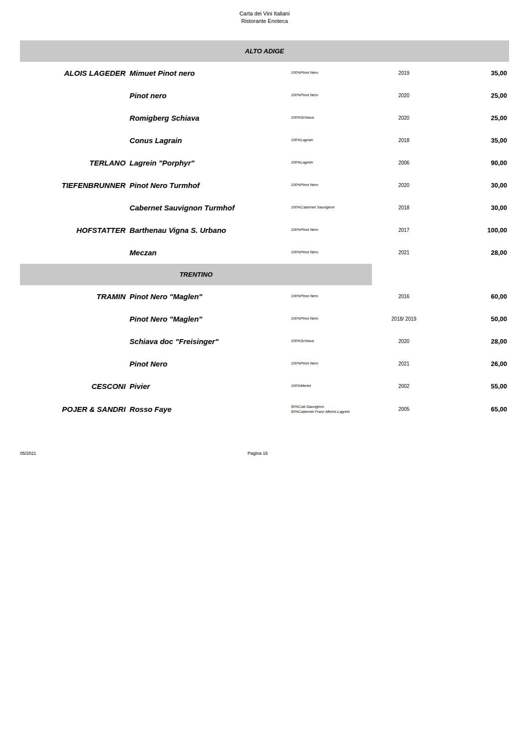Carta dei Vini Italiani
Ristorante Enoteca
| ALTO ADIGE |
| ALOIS LAGEDER | Mimuet Pinot nero | 100%Pinot Nero | 2019 | 35,00 |
| | Pinot nero | 100%Pinot Nero | 2020 | 25,00 |
| | Romigberg Schiava | 100%Schiava | 2020 | 25,00 |
| | Conus Lagrain | 100%Lagrain | 2018 | 35,00 |
| TERLANO | Lagrein "Porphyr" | 100%Lagrein | 2006 | 90,00 |
| TIEFENBRUNNER | Pinot Nero Turmhof | 100%Pinot Nero | 2020 | 30,00 |
| | Cabernet Sauvignon Turmhof | 100%Cabernet Sauvignon | 2018 | 30,00 |
| HOFSTATTER | Barthenau Vigna S. Urbano | 100%Pinot Nero | 2017 | 100,00 |
| | Meczan | 100%Pinot Nero | 2021 | 28,00 |
| TRENTINO | | |
| TRAMIN | Pinot Nero "Maglen" | 100%Pinot Nero | 2016 | 60,00 |
| | Pinot Nero "Maglen" | 100%Pinot Nero | 2018/ 2019 | 50,00 |
| | Schiava doc "Freisinger" | 100%Schiava | 2020 | 28,00 |
| | Pinot Nero | 100%Pinot Nero | 2021 | 26,00 |
| CESCONI | Pivier | 100%Merlot | 2002 | 55,00 |
| POJER & SANDRI | Rosso Faye | 50%Cab.Sauvignon 50%Cabernet Franc-Merlot-Lagrein | 2005 | 65,00 |
05/2021
Pagina 16